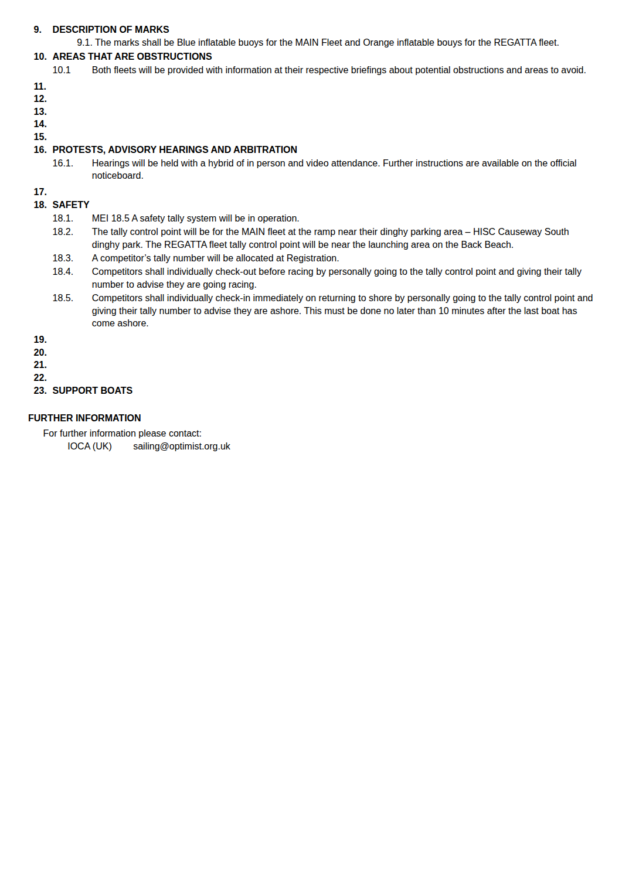Description of Marks
9.1. The marks shall be Blue inflatable buoys for the MAIN Fleet and Orange inflatable bouys for the REGATTA fleet.
Areas that are Obstructions
10.1 Both fleets will be provided with information at their respective briefings about potential obstructions and areas to avoid.
Protests, Advisory Hearings and Arbitration
16.1. Hearings will be held with a hybrid of in person and video attendance. Further instructions are available on the official noticeboard.
Safety
18.1. MEI 18.5 A safety tally system will be in operation.
18.2. The tally control point will be for the MAIN fleet at the ramp near their dinghy parking area – HISC Causeway South dinghy park. The REGATTA fleet tally control point will be near the launching area on the Back Beach.
18.3. A competitor’s tally number will be allocated at Registration.
18.4. Competitors shall individually check-out before racing by personally going to the tally control point and giving their tally number to advise they are going racing.
18.5. Competitors shall individually check-in immediately on returning to shore by personally going to the tally control point and giving their tally number to advise they are ashore. This must be done no later than 10 minutes after the last boat has come ashore.
Support Boats
Further Information
For further information please contact:
IOCA (UK) sailing@optimist.org.uk